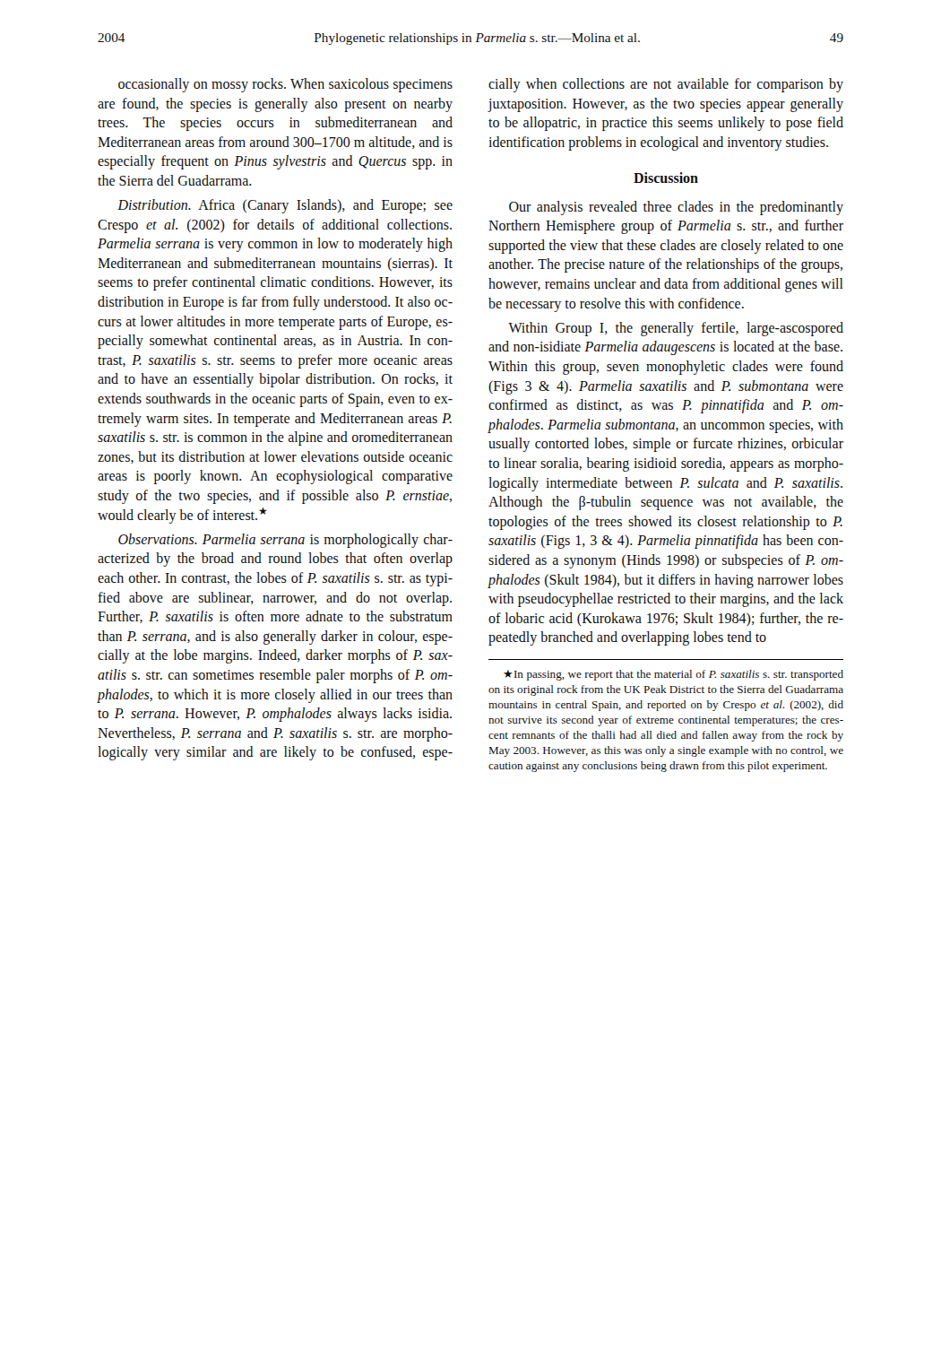2004 Phylogenetic relationships in Parmelia s. str.—Molina et al. 49
occasionally on mossy rocks. When saxicolous specimens are found, the species is generally also present on nearby trees. The species occurs in submediterranean and Mediterranean areas from around 300–1700 m altitude, and is especially frequent on Pinus sylvestris and Quercus spp. in the Sierra del Guadarrama.
Distribution. Africa (Canary Islands), and Europe; see Crespo et al. (2002) for details of additional collections. Parmelia serrana is very common in low to moderately high Mediterranean and submediterranean mountains (sierras). It seems to prefer continental climatic conditions. However, its distribution in Europe is far from fully understood. It also occurs at lower altitudes in more temperate parts of Europe, especially somewhat continental areas, as in Austria. In contrast, P. saxatilis s. str. seems to prefer more oceanic areas and to have an essentially bipolar distribution. On rocks, it extends southwards in the oceanic parts of Spain, even to extremely warm sites. In temperate and Mediterranean areas P. saxatilis s. str. is common in the alpine and oromediterranean zones, but its distribution at lower elevations outside oceanic areas is poorly known. An ecophysiological comparative study of the two species, and if possible also P. ernstiae, would clearly be of interest.★
Observations. Parmelia serrana is morphologically characterized by the broad and round lobes that often overlap each other. In contrast, the lobes of P. saxatilis s. str. as typified above are sublinear, narrower, and do not overlap. Further, P. saxatilis is often more adnate to the substratum than P. serrana, and is also generally darker in colour, especially at the lobe margins. Indeed, darker morphs of P. saxatilis s. str. can sometimes resemble paler morphs of P. omphalodes, to which it is more closely allied in our trees than to P. serrana. However, P. omphalodes always lacks isidia. Nevertheless, P. serrana and P. saxatilis s. str. are morphologically very similar and are likely to be confused, especially when collections are not available for comparison by juxtaposition. However, as the two species appear generally to be allopatric, in practice this seems unlikely to pose field identification problems in ecological and inventory studies.
Discussion
Our analysis revealed three clades in the predominantly Northern Hemisphere group of Parmelia s. str., and further supported the view that these clades are closely related to one another. The precise nature of the relationships of the groups, however, remains unclear and data from additional genes will be necessary to resolve this with confidence.
Within Group I, the generally fertile, large-ascospored and non-isidiate Parmelia adaugescens is located at the base. Within this group, seven monophyletic clades were found (Figs 3 & 4). Parmelia saxatilis and P. submontana were confirmed as distinct, as was P. pinnatifida and P. omphalodes. Parmelia submontana, an uncommon species, with usually contorted lobes, simple or furcate rhizines, orbicular to linear soralia, bearing isidioid soredia, appears as morphologically intermediate between P. sulcata and P. saxatilis. Although the β-tubulin sequence was not available, the topologies of the trees showed its closest relationship to P. saxatilis (Figs 1, 3 & 4). Parmelia pinnatifida has been considered as a synonym (Hinds 1998) or subspecies of P. omphalodes (Skult 1984), but it differs in having narrower lobes with pseudocyphellae restricted to their margins, and the lack of lobaric acid (Kurokawa 1976; Skult 1984); further, the repeatedly branched and overlapping lobes tend to
★In passing, we report that the material of P. saxatilis s. str. transported on its original rock from the UK Peak District to the Sierra del Guadarrama mountains in central Spain, and reported on by Crespo et al. (2002), did not survive its second year of extreme continental temperatures; the crescent remnants of the thalli had all died and fallen away from the rock by May 2003. However, as this was only a single example with no control, we caution against any conclusions being drawn from this pilot experiment.